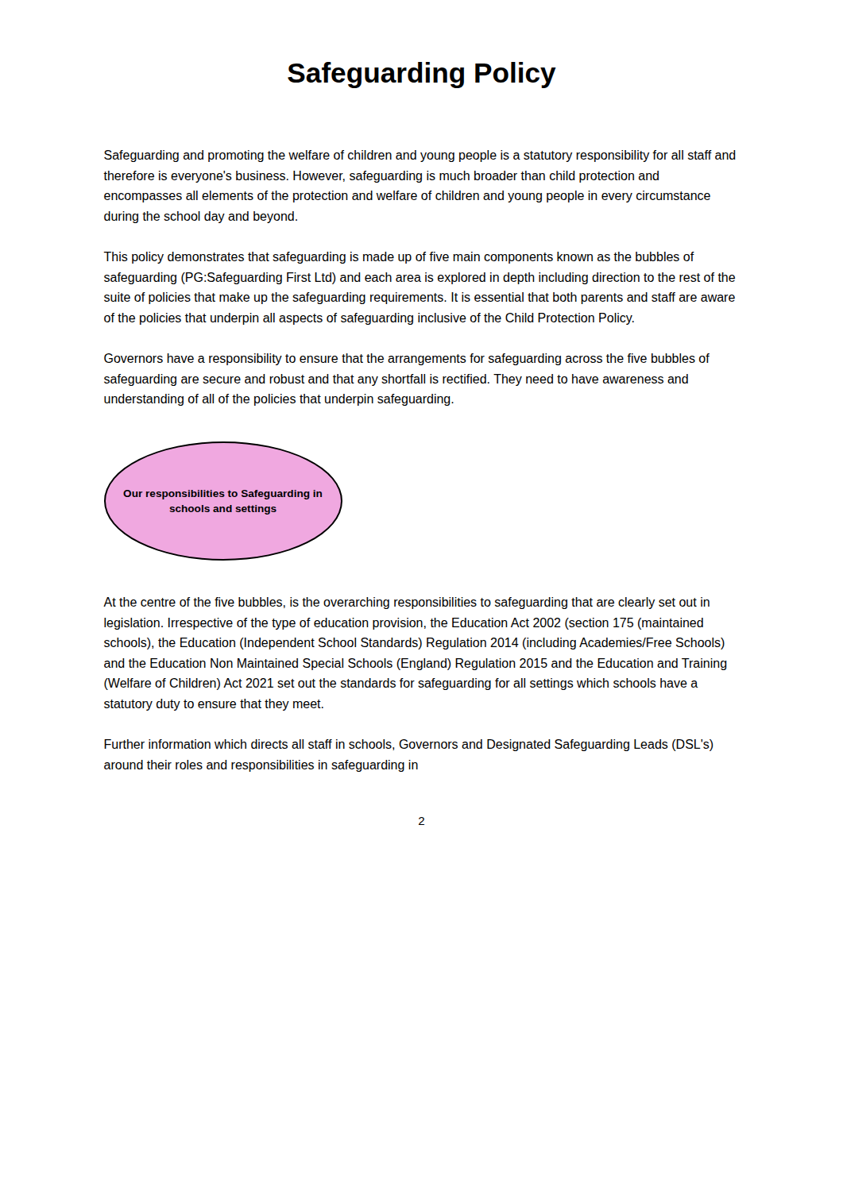Safeguarding Policy
Safeguarding and promoting the welfare of children and young people is a statutory responsibility for all staff and therefore is everyone's business. However, safeguarding is much broader than child protection and encompasses all elements of the protection and welfare of children and young people in every circumstance during the school day and beyond.
This policy demonstrates that safeguarding is made up of five main components known as the bubbles of safeguarding (PG:Safeguarding First Ltd) and each area is explored in depth including direction to the rest of the suite of policies that make up the safeguarding requirements. It is essential that both parents and staff are aware of the policies that underpin all aspects of safeguarding inclusive of the Child Protection Policy.
Governors have a responsibility to ensure that the arrangements for safeguarding across the five bubbles of safeguarding are secure and robust and that any shortfall is rectified. They need to have awareness and understanding of all of the policies that underpin safeguarding.
Our responsibilities to Safeguarding in schools and settings
At the centre of the five bubbles, is the overarching responsibilities to safeguarding that are clearly set out in legislation. Irrespective of the type of education provision, the Education Act 2002 (section 175 (maintained schools), the Education (Independent School Standards) Regulation 2014 (including Academies/Free Schools) and the Education Non Maintained Special Schools (England) Regulation 2015 and the Education and Training (Welfare of Children) Act 2021 set out the standards for safeguarding for all settings which schools have a statutory duty to ensure that they meet.
Further information which directs all staff in schools, Governors and Designated Safeguarding Leads (DSL's) around their roles and responsibilities in safeguarding in
2